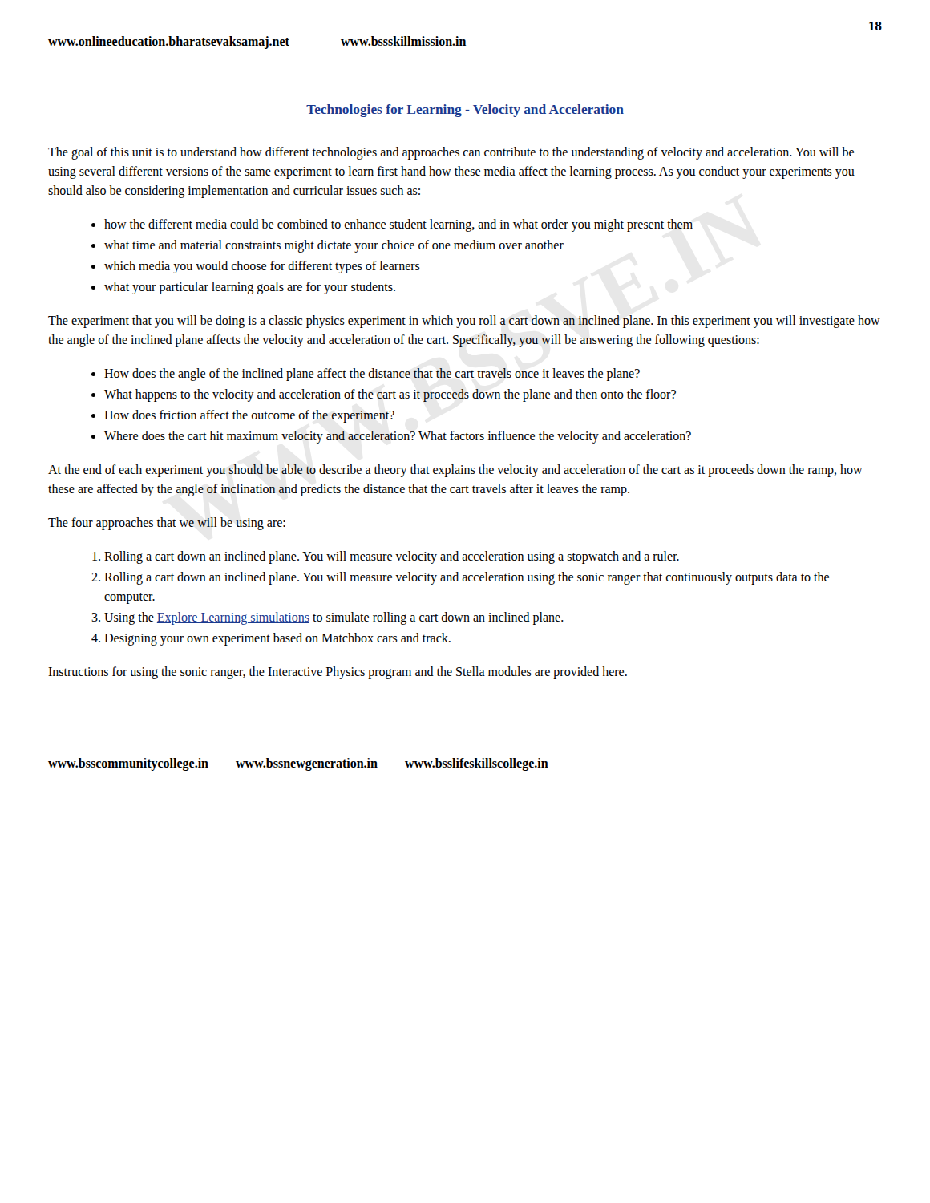18
www.onlineeducation.bharatsevaksamaj.net www.bssskillmission.in
WWW.BSSVE.IN
Technologies for Learning - Velocity and Acceleration
The goal of this unit is to understand how different technologies and approaches can contribute to the understanding of velocity and acceleration. You will be using several different versions of the same experiment to learn first hand how these media affect the learning process. As you conduct your experiments you should also be considering implementation and curricular issues such as:
how the different media could be combined to enhance student learning, and in what order you might present them
what time and material constraints might dictate your choice of one medium over another
which media you would choose for different types of learners
what your particular learning goals are for your students.
The experiment that you will be doing is a classic physics experiment in which you roll a cart down an inclined plane. In this experiment you will investigate how the angle of the inclined plane affects the velocity and acceleration of the cart. Specifically, you will be answering the following questions:
How does the angle of the inclined plane affect the distance that the cart travels once it leaves the plane?
What happens to the velocity and acceleration of the cart as it proceeds down the plane and then onto the floor?
How does friction affect the outcome of the experiment?
Where does the cart hit maximum velocity and acceleration? What factors influence the velocity and acceleration?
At the end of each experiment you should be able to describe a theory that explains the velocity and acceleration of the cart as it proceeds down the ramp, how these are affected by the angle of inclination and predicts the distance that the cart travels after it leaves the ramp.
The four approaches that we will be using are:
Rolling a cart down an inclined plane. You will measure velocity and acceleration using a stopwatch and a ruler.
Rolling a cart down an inclined plane. You will measure velocity and acceleration using the sonic ranger that continuously outputs data to the computer.
Using the Explore Learning simulations to simulate rolling a cart down an inclined plane.
Designing your own experiment based on Matchbox cars and track.
Instructions for using the sonic ranger, the Interactive Physics program and the Stella modules are provided here.
www.bsscommunitycollege.in www.bssnewgeneration.in www.bsslifeskillscollege.in